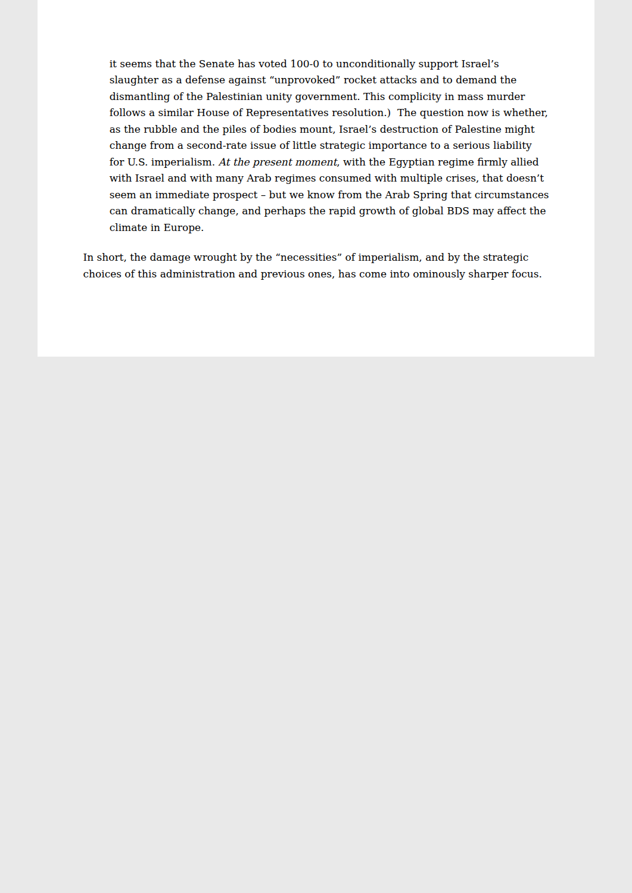it seems that the Senate has voted 100-0 to unconditionally support Israel’s slaughter as a defense against “unprovoked” rocket attacks and to demand the dismantling of the Palestinian unity government. This complicity in mass murder follows a similar House of Representatives resolution.) The question now is whether, as the rubble and the piles of bodies mount, Israel’s destruction of Palestine might change from a second-rate issue of little strategic importance to a serious liability for U.S. imperialism. At the present moment, with the Egyptian regime firmly allied with Israel and with many Arab regimes consumed with multiple crises, that doesn’t seem an immediate prospect – but we know from the Arab Spring that circumstances can dramatically change, and perhaps the rapid growth of global BDS may affect the climate in Europe.
In short, the damage wrought by the “necessities” of imperialism, and by the strategic choices of this administration and previous ones, has come into ominously sharper focus.